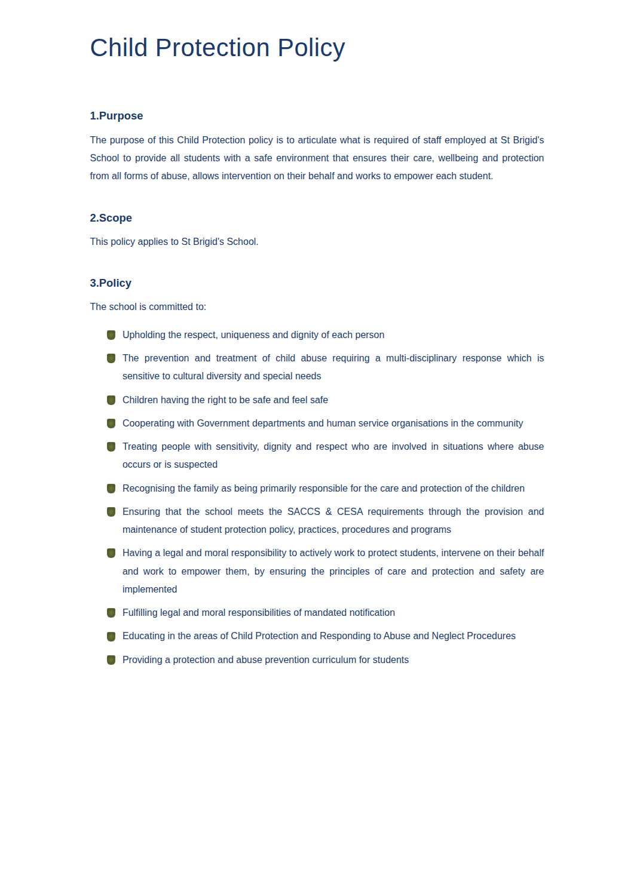Child Protection Policy
1.Purpose
The purpose of this Child Protection policy is to articulate what is required of staff employed at St Brigid's School to provide all students with a safe environment that ensures their care, wellbeing and protection from all forms of abuse, allows intervention on their behalf and works to empower each student.
2.Scope
This policy applies to St Brigid's School.
3.Policy
The school is committed to:
Upholding the respect, uniqueness and dignity of each person
The prevention and treatment of child abuse requiring a multi-disciplinary response which is sensitive to cultural diversity and special needs
Children having the right to be safe and feel safe
Cooperating with Government departments and human service organisations in the community
Treating people with sensitivity, dignity and respect who are involved in situations where abuse occurs or is suspected
Recognising the family as being primarily responsible for the care and protection of the children
Ensuring that the school meets the SACCS & CESA requirements through the provision and maintenance of student protection policy, practices, procedures and programs
Having a legal and moral responsibility to actively work to protect students, intervene on their behalf and work to empower them, by ensuring the principles of care and protection and safety are implemented
Fulfilling legal and moral responsibilities of mandated notification
Educating in the areas of Child Protection and Responding to Abuse and Neglect Procedures
Providing a protection and abuse prevention curriculum for students